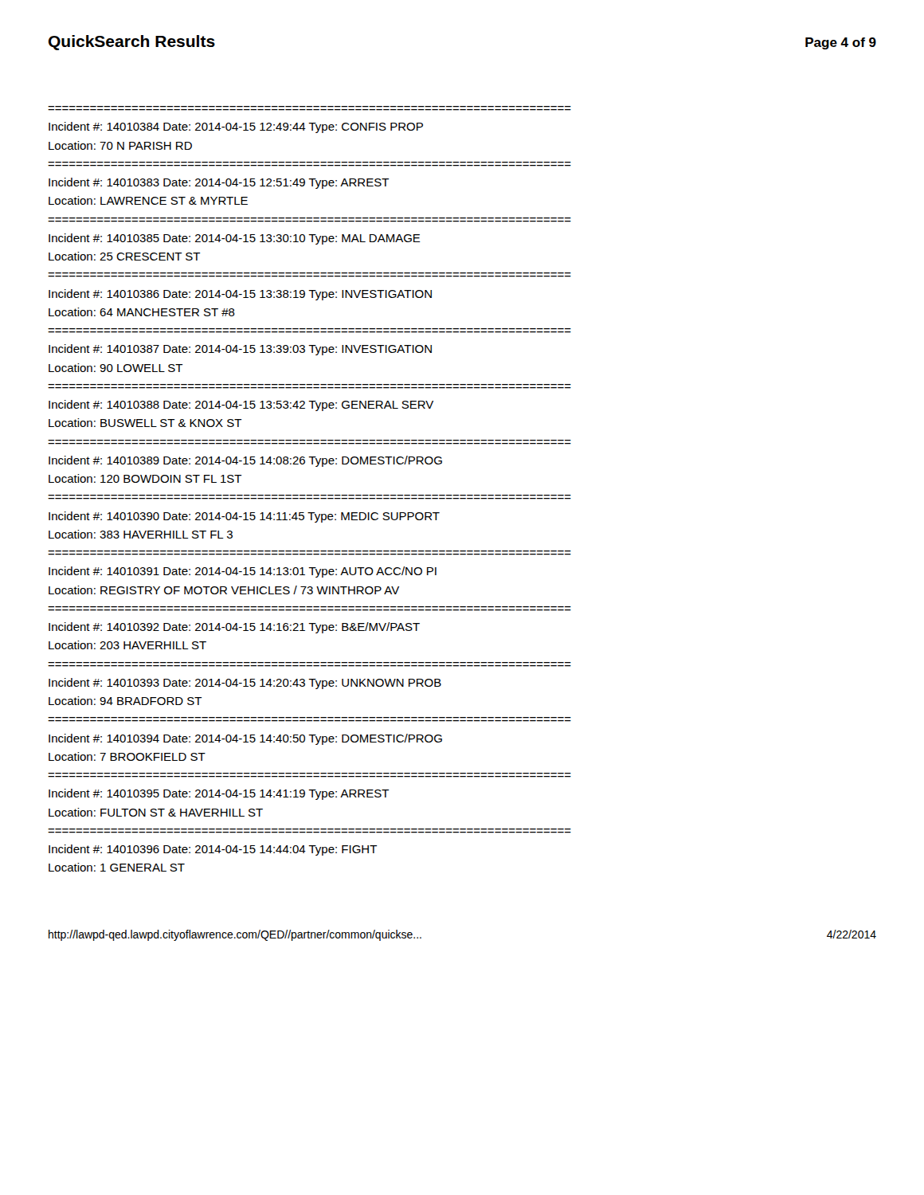QuickSearch Results Page 4 of 9
===========================================================================
Incident #: 14010384 Date: 2014-04-15 12:49:44 Type: CONFIS PROP
Location: 70 N PARISH RD
===========================================================================
Incident #: 14010383 Date: 2014-04-15 12:51:49 Type: ARREST
Location: LAWRENCE ST & MYRTLE
===========================================================================
Incident #: 14010385 Date: 2014-04-15 13:30:10 Type: MAL DAMAGE
Location: 25 CRESCENT ST
===========================================================================
Incident #: 14010386 Date: 2014-04-15 13:38:19 Type: INVESTIGATION
Location: 64 MANCHESTER ST #8
===========================================================================
Incident #: 14010387 Date: 2014-04-15 13:39:03 Type: INVESTIGATION
Location: 90 LOWELL ST
===========================================================================
Incident #: 14010388 Date: 2014-04-15 13:53:42 Type: GENERAL SERV
Location: BUSWELL ST & KNOX ST
===========================================================================
Incident #: 14010389 Date: 2014-04-15 14:08:26 Type: DOMESTIC/PROG
Location: 120 BOWDOIN ST FL 1ST
===========================================================================
Incident #: 14010390 Date: 2014-04-15 14:11:45 Type: MEDIC SUPPORT
Location: 383 HAVERHILL ST FL 3
===========================================================================
Incident #: 14010391 Date: 2014-04-15 14:13:01 Type: AUTO ACC/NO PI
Location: REGISTRY OF MOTOR VEHICLES / 73 WINTHROP AV
===========================================================================
Incident #: 14010392 Date: 2014-04-15 14:16:21 Type: B&E/MV/PAST
Location: 203 HAVERHILL ST
===========================================================================
Incident #: 14010393 Date: 2014-04-15 14:20:43 Type: UNKNOWN PROB
Location: 94 BRADFORD ST
===========================================================================
Incident #: 14010394 Date: 2014-04-15 14:40:50 Type: DOMESTIC/PROG
Location: 7 BROOKFIELD ST
===========================================================================
Incident #: 14010395 Date: 2014-04-15 14:41:19 Type: ARREST
Location: FULTON ST & HAVERHILL ST
===========================================================================
Incident #: 14010396 Date: 2014-04-15 14:44:04 Type: FIGHT
Location: 1 GENERAL ST
http://lawpd-qed.lawpd.cityoflawrence.com/QED//partner/common/quickse... 4/22/2014